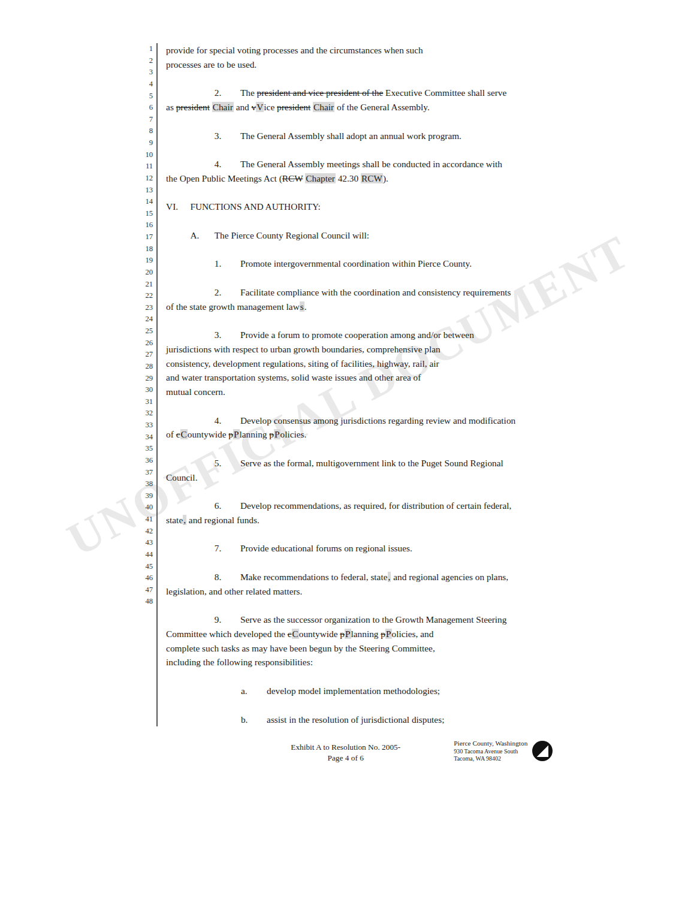UNOFFICIAL DOCUMENT
1
2
3
4
5
6
7
8
9
10
11
12
13
14
15
16
17
18
19
20
21
22
23
24
25
26
27
28
29
30
31
32
33
34
35
36
37
38
39
40
41
42
43
44
45
46
47
48
provide for special voting processes and the circumstances when such
processes are to be used.
2.
The president and vice president of the Executive Committee shall serve
as president Chair and vVice president Chair of the General Assembly.
3.
The General Assembly shall adopt an annual work program.
4.
The General Assembly meetings shall be conducted in accordance with
the Open Public Meetings Act (RCW Chapter 42.30 RCW).
VI.
FUNCTIONS AND AUTHORITY:
A.
The Pierce County Regional Council will:
1.
Promote intergovernmental coordination within Pierce County.
2.
Facilitate compliance with the coordination and consistency requirements
of the state growth management laws.
3.
Provide a forum to promote cooperation among and/or between
jurisdictions with respect to urban growth boundaries, comprehensive plan
consistency, development regulations, siting of facilities, highway, rail, air
and water transportation systems, solid waste issues and other area of
mutual concern.
4.
Develop consensus among jurisdictions regarding review and modification
of cCountywide pPlanning pPolicies.
5.
Serve as the formal, multigovernment link to the Puget Sound Regional
Council.
6.
Develop recommendations, as required, for distribution of certain federal,
state, and regional funds.
7.
Provide educational forums on regional issues.
8.
Make recommendations to federal, state, and regional agencies on plans,
legislation, and other related matters.
9.
Serve as the successor organization to the Growth Management Steering
Committee which developed the cCountywide pPlanning pPolicies, and
complete such tasks as may have been begun by the Steering Committee,
including the following responsibilities:
a.
develop model implementation methodologies;
b.
assist in the resolution of jurisdictional disputes;
Exhibit A to Resolution No. 2005-
Page 4 of 6
Pierce County, Washington
930 Tacoma Avenue South
Tacoma, WA 98402